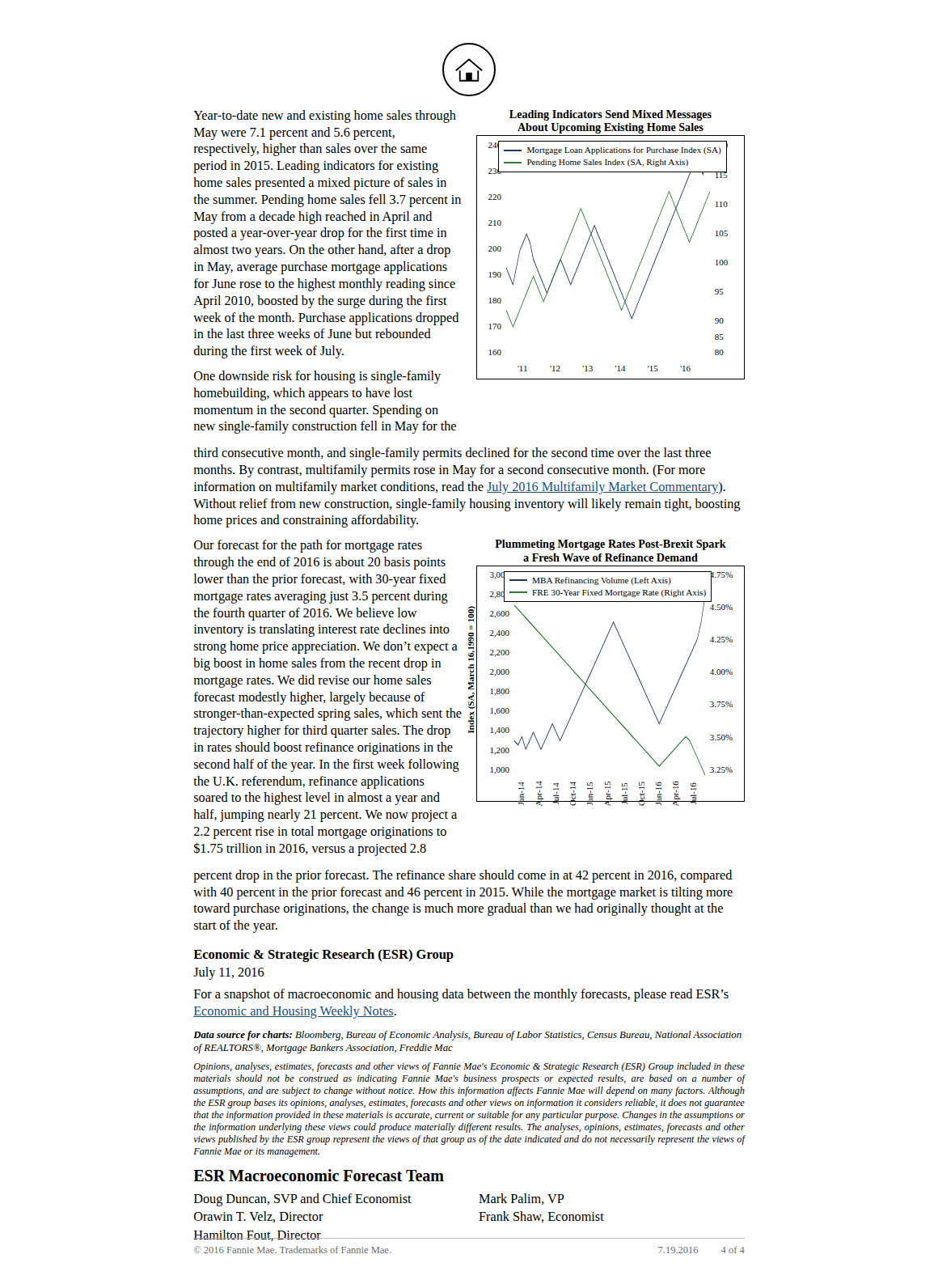Year-to-date new and existing home sales through May were 7.1 percent and 5.6 percent, respectively, higher than sales over the same period in 2015. Leading indicators for existing home sales presented a mixed picture of sales in the summer. Pending home sales fell 3.7 percent in May from a decade high reached in April and posted a year-over-year drop for the first time in almost two years. On the other hand, after a drop in May, average purchase mortgage applications for June rose to the highest monthly reading since April 2010, boosted by the surge during the first week of the month. Purchase applications dropped in the last three weeks of June but rebounded during the first week of July.
One downside risk for housing is single-family homebuilding, which appears to have lost momentum in the second quarter. Spending on new single-family construction fell in May for the
Leading Indicators Send Mixed Messages
About Upcoming Existing Home Sales
Mortgage Loan Applications for Purchase Index (SA)
Pending Home Sales Index (SA, Right Axis)
240 230 220 210 200 190 180 170 160
120 115 110 105 100 95 90 85 80
'11 '12 '13 '14 '15 '16
third consecutive month, and single-family permits declined for the second time over the last three months. By contrast, multifamily permits rose in May for a second consecutive month. (For more information on multifamily market conditions, read the July 2016 Multifamily Market Commentary). Without relief from new construction, single-family housing inventory will likely remain tight, boosting home prices and constraining affordability.
Our forecast for the path for mortgage rates through the end of 2016 is about 20 basis points lower than the prior forecast, with 30-year fixed mortgage rates averaging just 3.5 percent during the fourth quarter of 2016. We believe low inventory is translating interest rate declines into strong home price appreciation. We don’t expect a big boost in home sales from the recent drop in mortgage rates. We did revise our home sales forecast modestly higher, largely because of stronger-than-expected spring sales, which sent the trajectory higher for third quarter sales. The drop in rates should boost refinance originations in the second half of the year. In the first week following the U.K. referendum, refinance applications soared to the highest level in almost a year and half, jumping nearly 21 percent. We now project a 2.2 percent rise in total mortgage originations to $1.75 trillion in 2016, versus a projected 2.8
Plummeting Mortgage Rates Post-Brexit Spark
a Fresh Wave of Refinance Demand
MBA Refinancing Volume (Left Axis)
FRE 30-Year Fixed Mortgage Rate (Right Axis)
3,000 2,800 2,600 2,400 2,200 2,000 1,800 1,600 1,400 1,200 1,000
4.75% 4.50% 4.25% 4.00% 3.75% 3.50% 3.25%
Jan-14 Apr-14 Jul-14 Oct-14 Jan-15 Apr-15 Jul-15 Oct-15 Jan-16 Apr-16 Jul-16
Index (SA, March 16,1990 = 100)
percent drop in the prior forecast. The refinance share should come in at 42 percent in 2016, compared with 40 percent in the prior forecast and 46 percent in 2015. While the mortgage market is tilting more toward purchase originations, the change is much more gradual than we had originally thought at the start of the year.
Economic & Strategic Research (ESR) Group
July 11, 2016
For a snapshot of macroeconomic and housing data between the monthly forecasts, please read ESR’s Economic and Housing Weekly Notes.
Data source for charts: Bloomberg, Bureau of Economic Analysis, Bureau of Labor Statistics, Census Bureau, National Association of REALTORS®, Mortgage Bankers Association, Freddie Mac
Opinions, analyses, estimates, forecasts and other views of Fannie Mae's Economic & Strategic Research (ESR) Group included in these materials should not be construed as indicating Fannie Mae's business prospects or expected results, are based on a number of assumptions, and are subject to change without notice. How this information affects Fannie Mae will depend on many factors. Although the ESR group bases its opinions, analyses, estimates, forecasts and other views on information it considers reliable, it does not guarantee that the information provided in these materials is accurate, current or suitable for any particular purpose. Changes in the assumptions or the information underlying these views could produce materially different results. The analyses, opinions, estimates, forecasts and other views published by the ESR group represent the views of that group as of the date indicated and do not necessarily represent the views of Fannie Mae or its management.
ESR Macroeconomic Forecast Team
Doug Duncan, SVP and Chief Economist
Mark Palim, VP
Orawin T. Velz, Director
Frank Shaw, Economist
Hamilton Fout, Director
© 2016 Fannie Mae. Trademarks of Fannie Mae.
7.19.20164 of 4